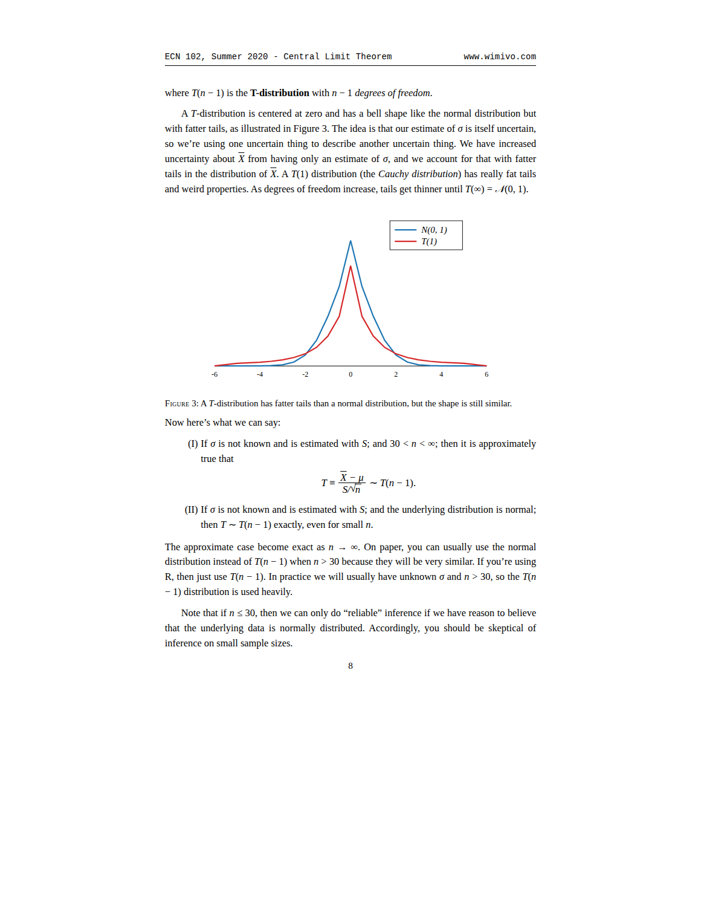ECN 102, Summer 2020 - Central Limit Theorem
www.wimivo.com
where T(n − 1) is the T-distribution with n − 1 degrees of freedom.
A T-distribution is centered at zero and has a bell shape like the normal distribution but with fatter tails, as illustrated in Figure 3. The idea is that our estimate of σ is itself uncertain, so we’re using one uncertain thing to describe another uncertain thing. We have increased uncertainty about X from having only an estimate of σ, and we account for that with fatter tails in the distribution of X. A T(1) distribution (the Cauchy distribution) has really fat tails and weird properties. As degrees of freedom increase, tails get thinner until T(∞) = 𝒩(0, 1).
-6 -4 -2 0 2 4 6 N(0, 1) T(1)
Figure 3: A T-distribution has fatter tails than a normal distribution, but the shape is still similar.
Now here’s what we can say:
If σ is not known and is estimated with S; and 30 < n < ∞; then it is approximately true that
T ≡ X − μ S/n ∼ T(n − 1).
If σ is not known and is estimated with S; and the underlying distribution is normal; then T ∼ T(n − 1) exactly, even for small n.
The approximate case become exact as n → ∞. On paper, you can usually use the normal distribution instead of T(n − 1) when n > 30 because they will be very similar. If you’re using R, then just use T(n − 1). In practice we will usually have unknown σ and n > 30, so the T(n − 1) distribution is used heavily.
Note that if n ≤ 30, then we can only do “reliable” inference if we have reason to believe that the underlying data is normally distributed. Accordingly, you should be skeptical of inference on small sample sizes.
8